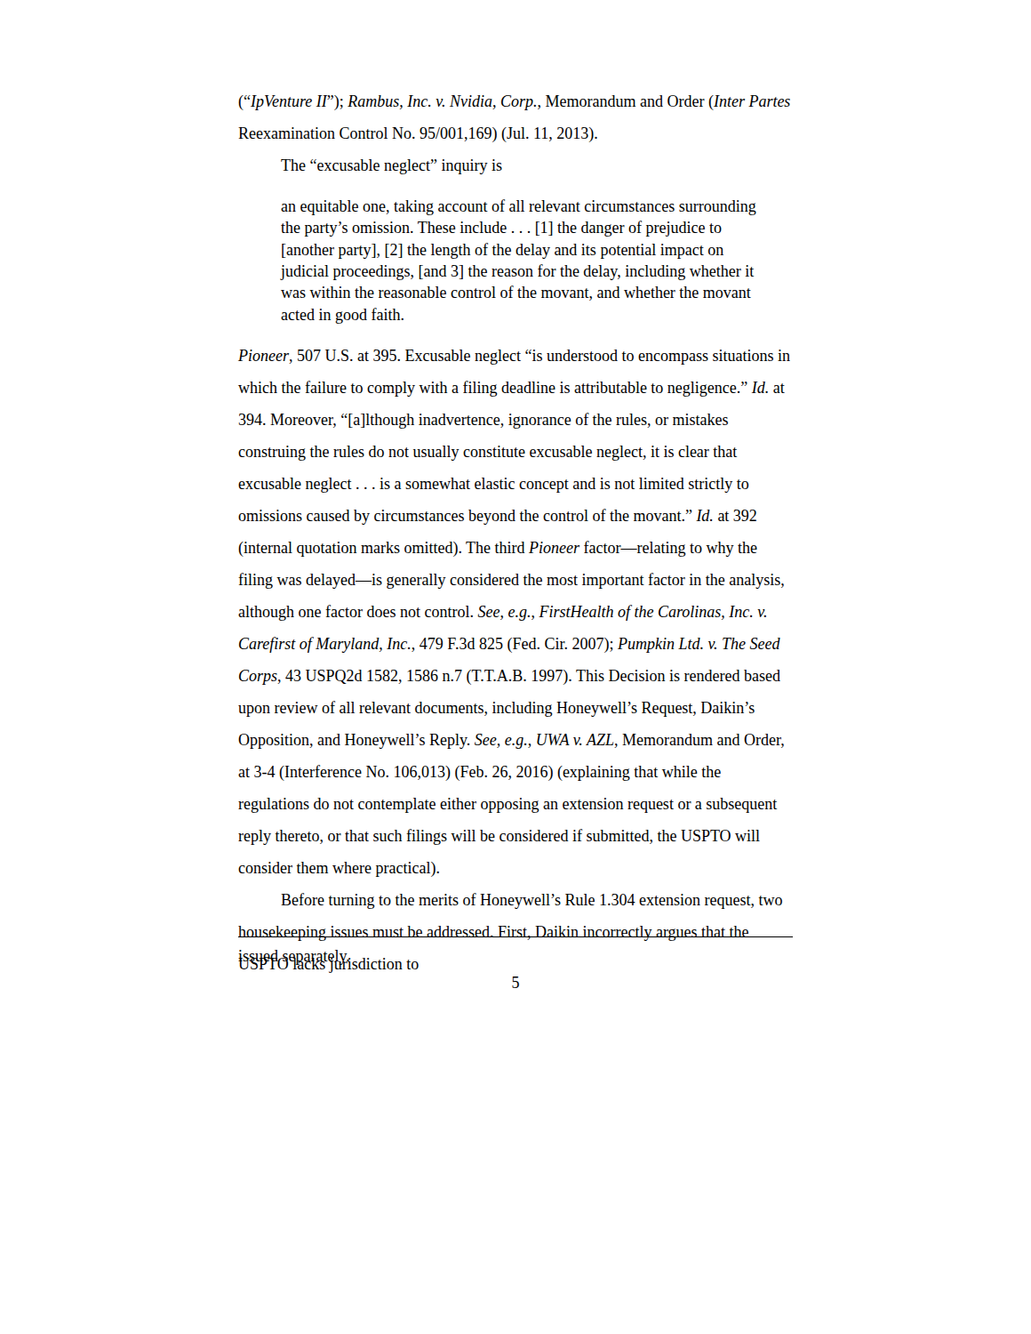(“IpVenture II”); Rambus, Inc. v. Nvidia, Corp., Memorandum and Order (Inter Partes Reexamination Control No. 95/001,169) (Jul. 11, 2013).
The “excusable neglect” inquiry is
an equitable one, taking account of all relevant circumstances surrounding the party’s omission. These include . . . [1] the danger of prejudice to [another party], [2] the length of the delay and its potential impact on judicial proceedings, [and 3] the reason for the delay, including whether it was within the reasonable control of the movant, and whether the movant acted in good faith.
Pioneer, 507 U.S. at 395. Excusable neglect “is understood to encompass situations in which the failure to comply with a filing deadline is attributable to negligence.” Id. at 394. Moreover, “[a]lthough inadvertence, ignorance of the rules, or mistakes construing the rules do not usually constitute excusable neglect, it is clear that excusable neglect . . . is a somewhat elastic concept and is not limited strictly to omissions caused by circumstances beyond the control of the movant.” Id. at 392 (internal quotation marks omitted). The third Pioneer factor—relating to why the filing was delayed—is generally considered the most important factor in the analysis, although one factor does not control. See, e.g., FirstHealth of the Carolinas, Inc. v. Carefirst of Maryland, Inc., 479 F.3d 825 (Fed. Cir. 2007); Pumpkin Ltd. v. The Seed Corps, 43 USPQ2d 1582, 1586 n.7 (T.T.A.B. 1997). This Decision is rendered based upon review of all relevant documents, including Honeywell’s Request, Daikin’s Opposition, and Honeywell’s Reply. See, e.g., UWA v. AZL, Memorandum and Order, at 3-4 (Interference No. 106,013) (Feb. 26, 2016) (explaining that while the regulations do not contemplate either opposing an extension request or a subsequent reply thereto, or that such filings will be considered if submitted, the USPTO will consider them where practical).
Before turning to the merits of Honeywell’s Rule 1.304 extension request, two housekeeping issues must be addressed. First, Daikin incorrectly argues that the USPTO lacks jurisdiction to
issued separately.
5